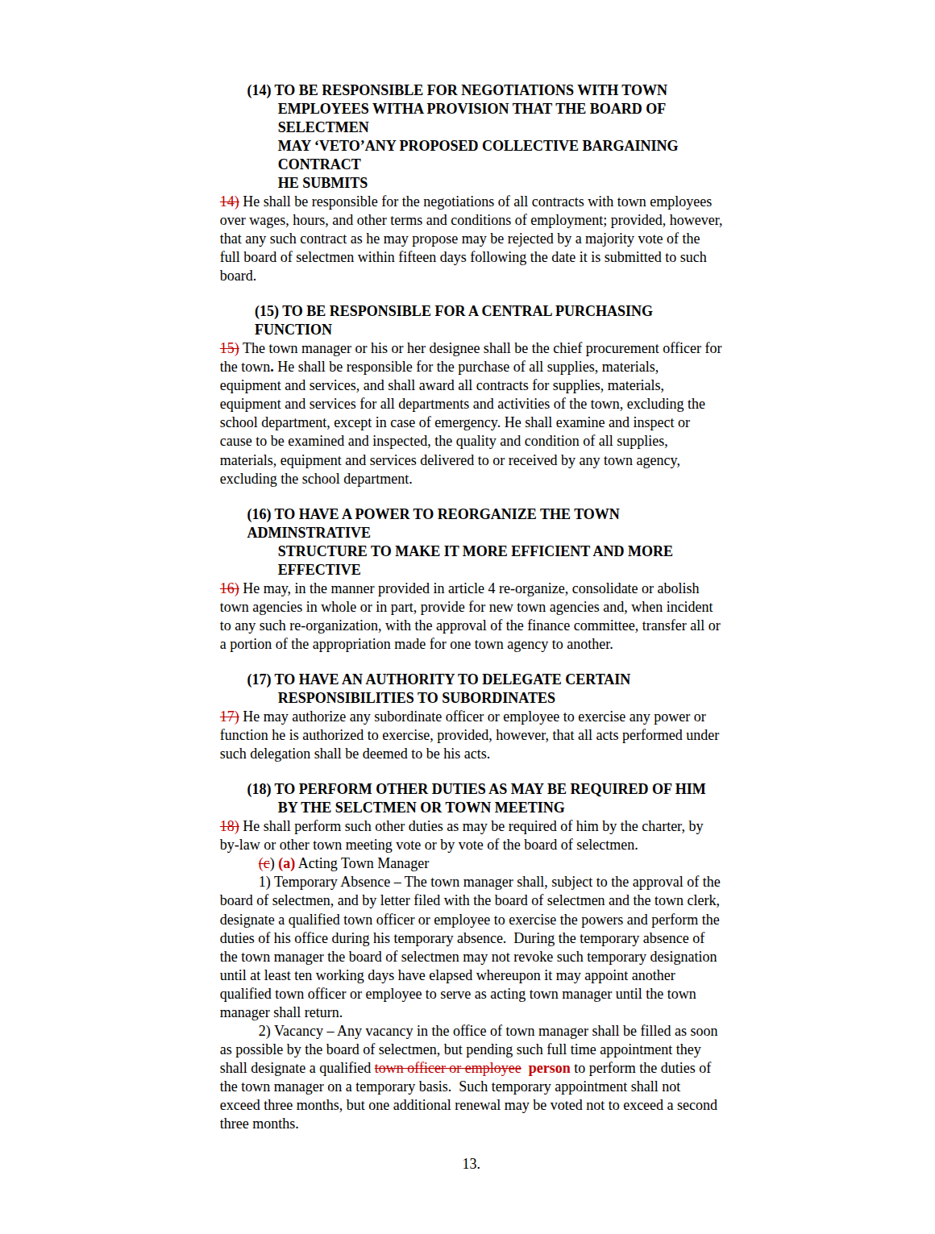(14) TO BE RESPONSIBLE FOR NEGOTIATIONS WITH TOWN
EMPLOYEES WITHA PROVISION THAT THE BOARD OF SELECTMEN
MAY ‘VETO’ANY PROPOSED COLLECTIVE BARGAINING CONTRACT
HE SUBMITS
14) He shall be responsible for the negotiations of all contracts with town employees over wages, hours, and other terms and conditions of employment; provided, however, that any such contract as he may propose may be rejected by a majority vote of the full board of selectmen within fifteen days following the date it is submitted to such board.
(15) TO BE RESPONSIBLE FOR A CENTRAL PURCHASING FUNCTION
15) The town manager or his or her designee shall be the chief procurement officer for the town. He shall be responsible for the purchase of all supplies, materials, equipment and services, and shall award all contracts for supplies, materials, equipment and services for all departments and activities of the town, excluding the school department, except in case of emergency. He shall examine and inspect or cause to be examined and inspected, the quality and condition of all supplies, materials, equipment and services delivered to or received by any town agency, excluding the school department.
(16) TO HAVE A POWER TO REORGANIZE THE TOWN ADMINSTRATIVE
STRUCTURE TO MAKE IT MORE EFFICIENT AND MORE EFFECTIVE
16) He may, in the manner provided in article 4 re-organize, consolidate or abolish town agencies in whole or in part, provide for new town agencies and, when incident to any such re-organization, with the approval of the finance committee, transfer all or a portion of the appropriation made for one town agency to another.
(17) TO HAVE AN AUTHORITY TO DELEGATE CERTAIN
RESPONSIBILITIES TO SUBORDINATES
17) He may authorize any subordinate officer or employee to exercise any power or function he is authorized to exercise, provided, however, that all acts performed under such delegation shall be deemed to be his acts.
(18) TO PERFORM OTHER DUTIES AS MAY BE REQUIRED OF HIM
BY THE SELCTMEN OR TOWN MEETING
18) He shall perform such other duties as may be required of him by the charter, by by-law or other town meeting vote or by vote of the board of selectmen.
(c) (a) Acting Town Manager
1) Temporary Absence – The town manager shall, subject to the approval of the board of selectmen, and by letter filed with the board of selectmen and the town clerk, designate a qualified town officer or employee to exercise the powers and perform the duties of his office during his temporary absence. During the temporary absence of the town manager the board of selectmen may not revoke such temporary designation until at least ten working days have elapsed whereupon it may appoint another qualified town officer or employee to serve as acting town manager until the town manager shall return.
2) Vacancy – Any vacancy in the office of town manager shall be filled as soon as possible by the board of selectmen, but pending such full time appointment they shall designate a qualified town officer or employee person to perform the duties of the town manager on a temporary basis. Such temporary appointment shall not exceed three months, but one additional renewal may be voted not to exceed a second three months.
13.